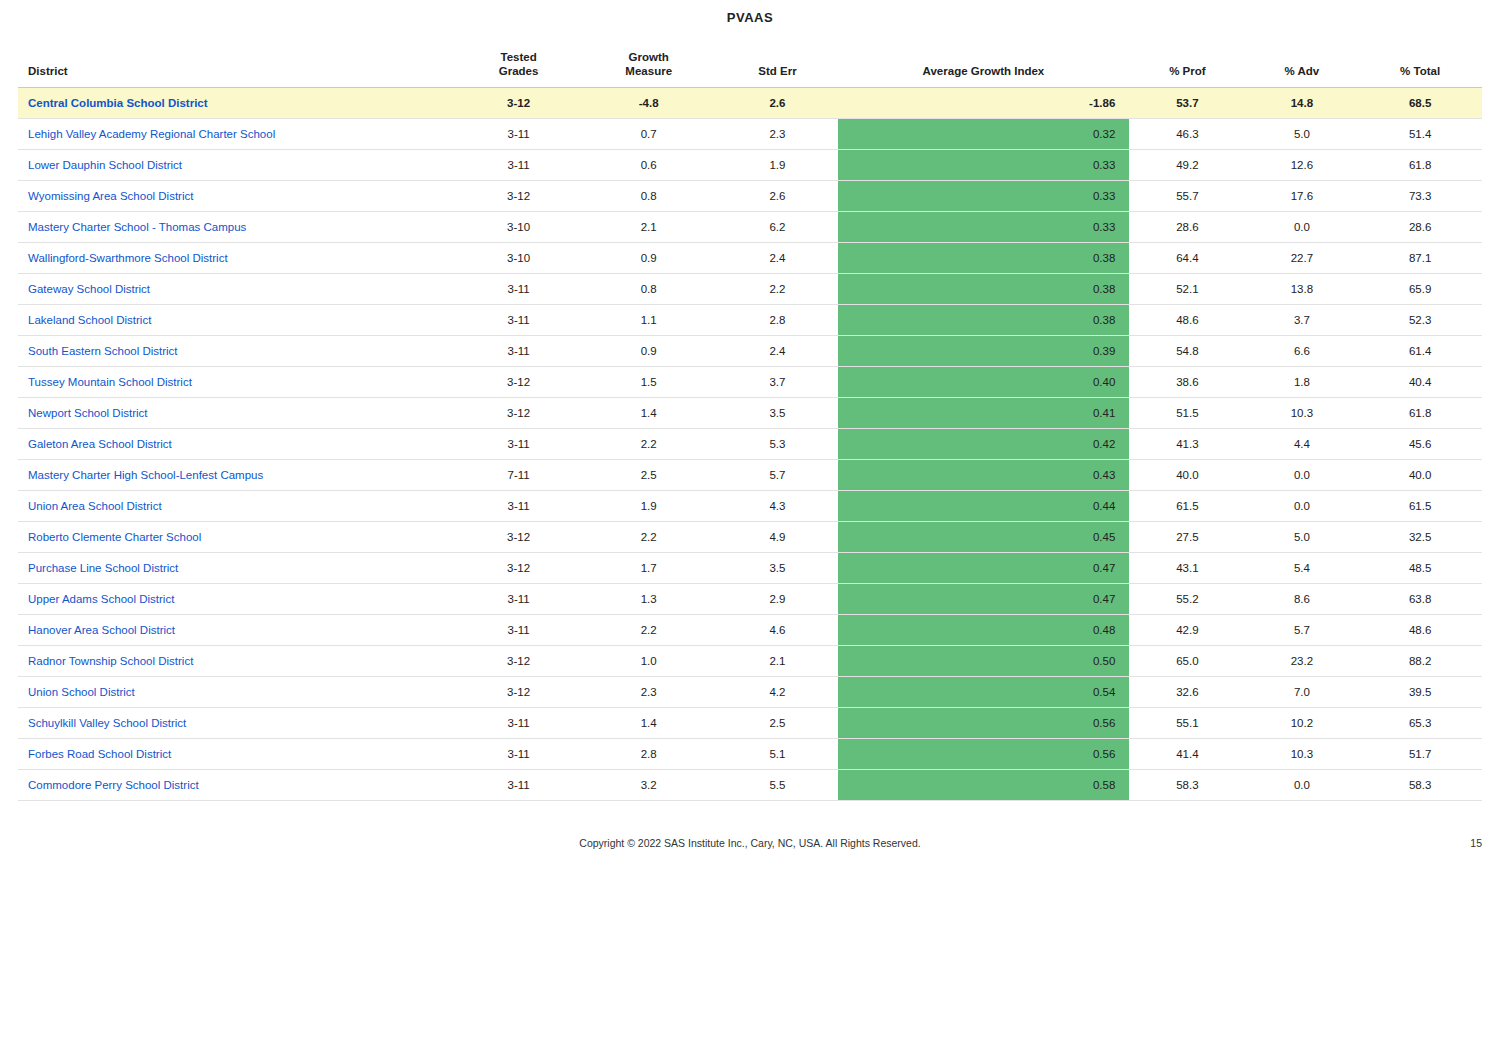PVAAS
| District | Tested Grades | Growth Measure | Std Err | Average Growth Index | % Prof | % Adv | % Total |
| --- | --- | --- | --- | --- | --- | --- | --- |
| Central Columbia School District | 3-12 | -4.8 | 2.6 | -1.86 | 53.7 | 14.8 | 68.5 |
| Lehigh Valley Academy Regional Charter School | 3-11 | 0.7 | 2.3 | 0.32 | 46.3 | 5.0 | 51.4 |
| Lower Dauphin School District | 3-11 | 0.6 | 1.9 | 0.33 | 49.2 | 12.6 | 61.8 |
| Wyomissing Area School District | 3-12 | 0.8 | 2.6 | 0.33 | 55.7 | 17.6 | 73.3 |
| Mastery Charter School - Thomas Campus | 3-10 | 2.1 | 6.2 | 0.33 | 28.6 | 0.0 | 28.6 |
| Wallingford-Swarthmore School District | 3-10 | 0.9 | 2.4 | 0.38 | 64.4 | 22.7 | 87.1 |
| Gateway School District | 3-11 | 0.8 | 2.2 | 0.38 | 52.1 | 13.8 | 65.9 |
| Lakeland School District | 3-11 | 1.1 | 2.8 | 0.38 | 48.6 | 3.7 | 52.3 |
| South Eastern School District | 3-11 | 0.9 | 2.4 | 0.39 | 54.8 | 6.6 | 61.4 |
| Tussey Mountain School District | 3-12 | 1.5 | 3.7 | 0.40 | 38.6 | 1.8 | 40.4 |
| Newport School District | 3-12 | 1.4 | 3.5 | 0.41 | 51.5 | 10.3 | 61.8 |
| Galeton Area School District | 3-11 | 2.2 | 5.3 | 0.42 | 41.3 | 4.4 | 45.6 |
| Mastery Charter High School-Lenfest Campus | 7-11 | 2.5 | 5.7 | 0.43 | 40.0 | 0.0 | 40.0 |
| Union Area School District | 3-11 | 1.9 | 4.3 | 0.44 | 61.5 | 0.0 | 61.5 |
| Roberto Clemente Charter School | 3-12 | 2.2 | 4.9 | 0.45 | 27.5 | 5.0 | 32.5 |
| Purchase Line School District | 3-12 | 1.7 | 3.5 | 0.47 | 43.1 | 5.4 | 48.5 |
| Upper Adams School District | 3-11 | 1.3 | 2.9 | 0.47 | 55.2 | 8.6 | 63.8 |
| Hanover Area School District | 3-11 | 2.2 | 4.6 | 0.48 | 42.9 | 5.7 | 48.6 |
| Radnor Township School District | 3-12 | 1.0 | 2.1 | 0.50 | 65.0 | 23.2 | 88.2 |
| Union School District | 3-12 | 2.3 | 4.2 | 0.54 | 32.6 | 7.0 | 39.5 |
| Schuylkill Valley School District | 3-11 | 1.4 | 2.5 | 0.56 | 55.1 | 10.2 | 65.3 |
| Forbes Road School District | 3-11 | 2.8 | 5.1 | 0.56 | 41.4 | 10.3 | 51.7 |
| Commodore Perry School District | 3-11 | 3.2 | 5.5 | 0.58 | 58.3 | 0.0 | 58.3 |
Copyright © 2022 SAS Institute Inc., Cary, NC, USA. All Rights Reserved. 15